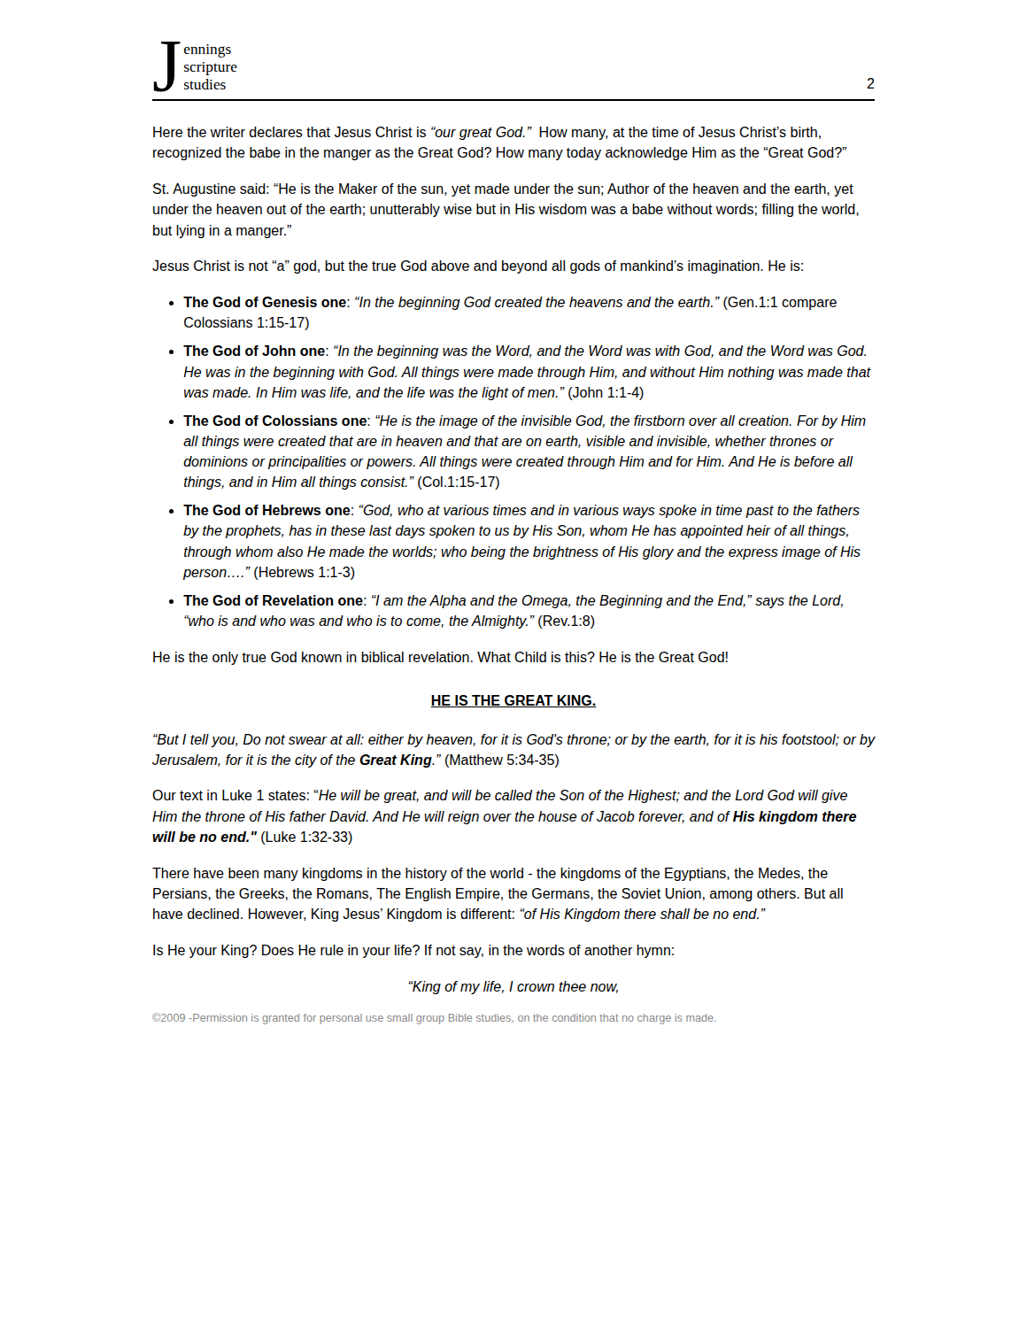J
ennings scripture studies
2
Here the writer declares that Jesus Christ is “our great God.” How many, at the time of Jesus Christ’s birth, recognized the babe in the manger as the Great God? How many today acknowledge Him as the “Great God?”
St. Augustine said: “He is the Maker of the sun, yet made under the sun; Author of the heaven and the earth, yet under the heaven out of the earth; unutterably wise but in His wisdom was a babe without words; filling the world, but lying in a manger.”
Jesus Christ is not “a” god, but the true God above and beyond all gods of mankind’s imagination. He is:
The God of Genesis one: “In the beginning God created the heavens and the earth.” (Gen.1:1 compare Colossians 1:15-17)
The God of John one: “In the beginning was the Word, and the Word was with God, and the Word was God. He was in the beginning with God. All things were made through Him, and without Him nothing was made that was made. In Him was life, and the life was the light of men.” (John 1:1-4)
The God of Colossians one: “He is the image of the invisible God, the firstborn over all creation. For by Him all things were created that are in heaven and that are on earth, visible and invisible, whether thrones or dominions or principalities or powers. All things were created through Him and for Him. And He is before all things, and in Him all things consist.” (Col.1:15-17)
The God of Hebrews one: “God, who at various times and in various ways spoke in time past to the fathers by the prophets, has in these last days spoken to us by His Son, whom He has appointed heir of all things, through whom also He made the worlds; who being the brightness of His glory and the express image of His person….” (Hebrews 1:1-3)
The God of Revelation one: “I am the Alpha and the Omega, the Beginning and the End,” says the Lord, “who is and who was and who is to come, the Almighty.” (Rev.1:8)
He is the only true God known in biblical revelation. What Child is this? He is the Great God!
HE IS THE GREAT KING.
“But I tell you, Do not swear at all: either by heaven, for it is God's throne; or by the earth, for it is his footstool; or by Jerusalem, for it is the city of the Great King.” (Matthew 5:34-35)
Our text in Luke 1 states: “He will be great, and will be called the Son of the Highest; and the Lord God will give Him the throne of His father David. And He will reign over the house of Jacob forever, and of His kingdom there will be no end." (Luke 1:32-33)
There have been many kingdoms in the history of the world - the kingdoms of the Egyptians, the Medes, the Persians, the Greeks, the Romans, The English Empire, the Germans, the Soviet Union, among others. But all have declined. However, King Jesus’ Kingdom is different: “of His Kingdom there shall be no end.”
Is He your King? Does He rule in your life? If not say, in the words of another hymn:
“King of my life, I crown thee now,
©2009 -Permission is granted for personal use small group Bible studies, on the condition that no charge is made.